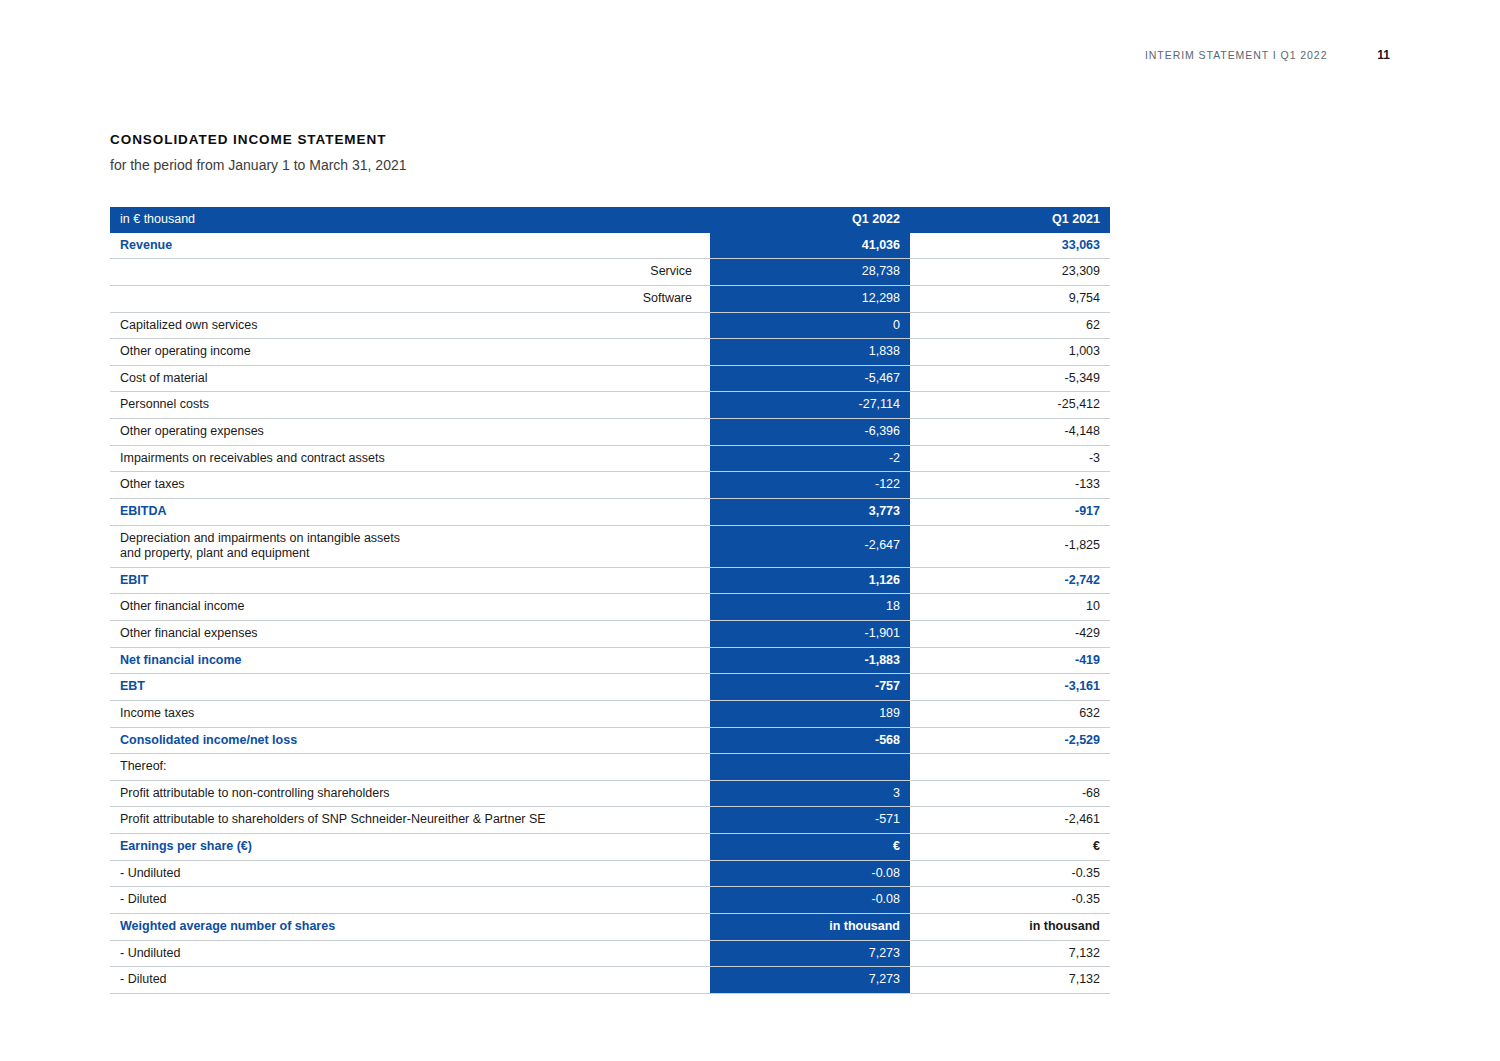INTERIM STATEMENT I Q1 2022 11
CONSOLIDATED INCOME STATEMENT
for the period from January 1 to March 31, 2021
| in € thousand | Q1 2022 | Q1 2021 |
| --- | --- | --- |
| Revenue | 41,036 | 33,063 |
| Service | 28,738 | 23,309 |
| Software | 12,298 | 9,754 |
| Capitalized own services | 0 | 62 |
| Other operating income | 1,838 | 1,003 |
| Cost of material | -5,467 | -5,349 |
| Personnel costs | -27,114 | -25,412 |
| Other operating expenses | -6,396 | -4,148 |
| Impairments on receivables and contract assets | -2 | -3 |
| Other taxes | -122 | -133 |
| EBITDA | 3,773 | -917 |
| Depreciation and impairments on intangible assets and property, plant and equipment | -2,647 | -1,825 |
| EBIT | 1,126 | -2,742 |
| Other financial income | 18 | 10 |
| Other financial expenses | -1,901 | -429 |
| Net financial income | -1,883 | -419 |
| EBT | -757 | -3,161 |
| Income taxes | 189 | 632 |
| Consolidated income/net loss | -568 | -2,529 |
| Thereof: | | |
| Profit attributable to non-controlling shareholders | 3 | -68 |
| Profit attributable to shareholders of SNP Schneider-Neureither & Partner SE | -571 | -2,461 |
| Earnings per share (€) | € | € |
| - Undiluted | -0.08 | -0.35 |
| - Diluted | -0.08 | -0.35 |
| Weighted average number of shares | in thousand | in thousand |
| - Undiluted | 7,273 | 7,132 |
| - Diluted | 7,273 | 7,132 |